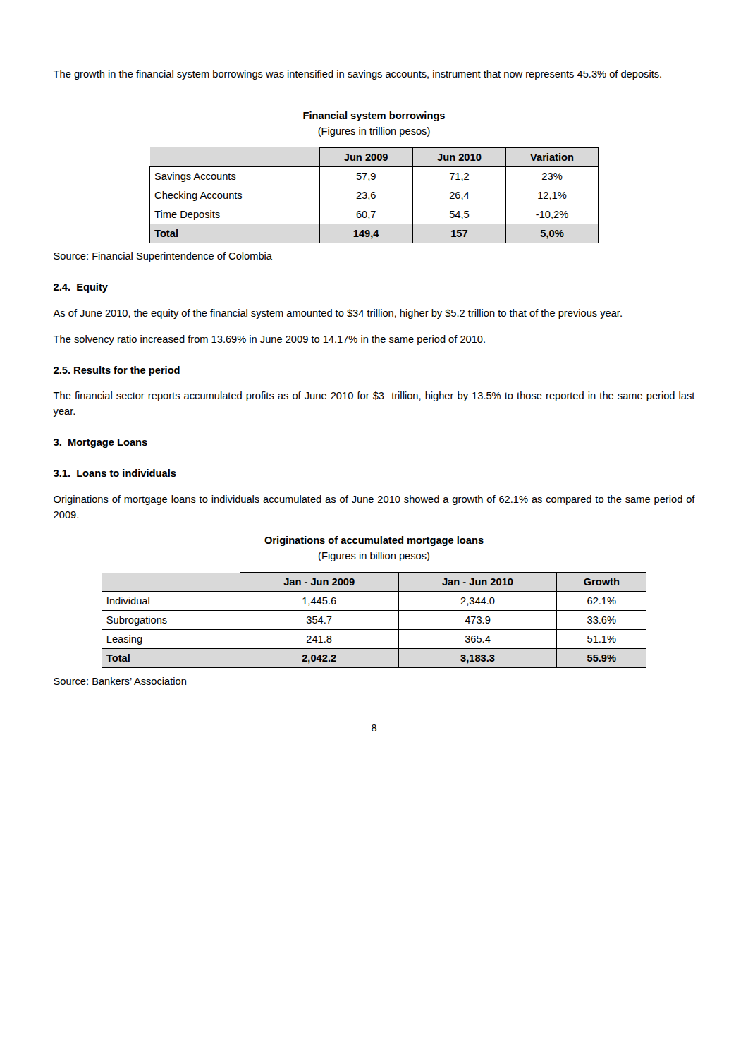The growth in the financial system borrowings was intensified in savings accounts, instrument that now represents 45.3% of deposits.
Financial system borrowings
(Figures in trillion pesos)
| | Jun 2009 | Jun 2010 | Variation |
| --- | --- | --- | --- |
| Savings Accounts | 57,9 | 71,2 | 23% |
| Checking Accounts | 23,6 | 26,4 | 12,1% |
| Time Deposits | 60,7 | 54,5 | -10,2% |
| Total | 149,4 | 157 | 5,0% |
Source: Financial Superintendence of Colombia
2.4. Equity
As of June 2010, the equity of the financial system amounted to $34 trillion, higher by $5.2 trillion to that of the previous year.
The solvency ratio increased from 13.69% in June 2009 to 14.17% in the same period of 2010.
2.5. Results for the period
The financial sector reports accumulated profits as of June 2010 for $3 trillion, higher by 13.5% to those reported in the same period last year.
3. Mortgage Loans
3.1. Loans to individuals
Originations of mortgage loans to individuals accumulated as of June 2010 showed a growth of 62.1% as compared to the same period of 2009.
Originations of accumulated mortgage loans
(Figures in billion pesos)
| | Jan - Jun 2009 | Jan - Jun 2010 | Growth |
| --- | --- | --- | --- |
| Individual | 1,445.6 | 2,344.0 | 62.1% |
| Subrogations | 354.7 | 473.9 | 33.6% |
| Leasing | 241.8 | 365.4 | 51.1% |
| Total | 2,042.2 | 3,183.3 | 55.9% |
Source: Bankers’ Association
8